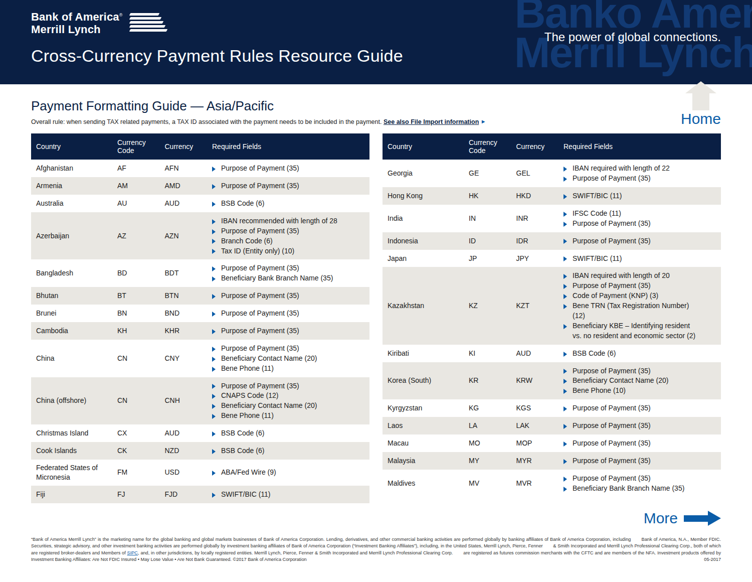Banko Amer Merril Lynch
Bank of America®
Merrill Lynch
The power of global connections.
Cross-Currency Payment Rules Resource Guide
Home
Payment Formatting Guide — Asia/Pacific
Overall rule: when sending TAX related payments, a TAX ID associated with the payment needs to be included in the payment. See also File Import information ►
| Country | Currency Code | Currency | Required Fields |
| --- | --- | --- | --- |
| Afghanistan | AF | AFN | Purpose of Payment (35) |
| Armenia | AM | AMD | Purpose of Payment (35) |
| Australia | AU | AUD | BSB Code (6) |
| Azerbaijan | AZ | AZN | IBAN recommended with length of 28 Purpose of Payment (35) Branch Code (6) Tax ID (Entity only) (10) |
| Bangladesh | BD | BDT | Purpose of Payment (35) Beneficiary Bank Branch Name (35) |
| Bhutan | BT | BTN | Purpose of Payment (35) |
| Brunei | BN | BND | Purpose of Payment (35) |
| Cambodia | KH | KHR | Purpose of Payment (35) |
| China | CN | CNY | Purpose of Payment (35) Beneficiary Contact Name (20) Bene Phone (11) |
| China (offshore) | CN | CNH | Purpose of Payment (35) CNAPS Code (12) Beneficiary Contact Name (20) Bene Phone (11) |
| Christmas Island | CX | AUD | BSB Code (6) |
| Cook Islands | CK | NZD | BSB Code (6) |
| Federated States of Micronesia | FM | USD | ABA/Fed Wire (9) |
| Fiji | FJ | FJD | SWIFT/BIC (11) |
| Country | Currency Code | Currency | Required Fields |
| --- | --- | --- | --- |
| Georgia | GE | GEL | IBAN required with length of 22 Purpose of Payment (35) |
| Hong Kong | HK | HKD | SWIFT/BIC (11) |
| India | IN | INR | IFSC Code (11) Purpose of Payment (35) |
| Indonesia | ID | IDR | Purpose of Payment (35) |
| Japan | JP | JPY | SWIFT/BIC (11) |
| Kazakhstan | KZ | KZT | IBAN required with length of 20 Purpose of Payment (35) Code of Payment (KNP) (3) Bene TRN (Tax Registration Number) (12) Beneficiary KBE – Identifying resident vs. no resident and economic sector (2) |
| Kiribati | KI | AUD | BSB Code (6) |
| Korea (South) | KR | KRW | Purpose of Payment (35) Beneficiary Contact Name (20) Bene Phone (10) |
| Kyrgyzstan | KG | KGS | Purpose of Payment (35) |
| Laos | LA | LAK | Purpose of Payment (35) |
| Macau | MO | MOP | Purpose of Payment (35) |
| Malaysia | MY | MYR | Purpose of Payment (35) |
| Maldives | MV | MVR | Purpose of Payment (35) Beneficiary Bank Branch Name (35) |
More
“Bank of America Merrill Lynch” is the marketing name for the global banking and global markets businesses of Bank of America Corporation. Lending, derivatives, and other commercial banking activities are performed globally by banking affiliates of Bank of America Corporation, including Bank of America, N.A., Member FDIC. Securities, strategic advisory, and other investment banking activities are performed globally by investment banking affiliates of Bank of America Corporation (“Investment Banking Affiliates”), including, in the United States, Merrill Lynch, Pierce, Fenner & Smith Incorporated and Merrill Lynch Professional Clearing Corp., both of which are registered broker-dealers and Members of SIPC, and, in other jurisdictions, by locally registered entities. Merrill Lynch, Pierce, Fenner & Smith Incorporated and Merrill Lynch Professional Clearing Corp. are registered as futures commission merchants with the CFTC and are members of the NFA. Investment products offered by Investment Banking Affiliates: Are Not FDIC Insured • May Lose Value • Are Not Bank Guaranteed. ©2017 Bank of America Corporation
05-2017